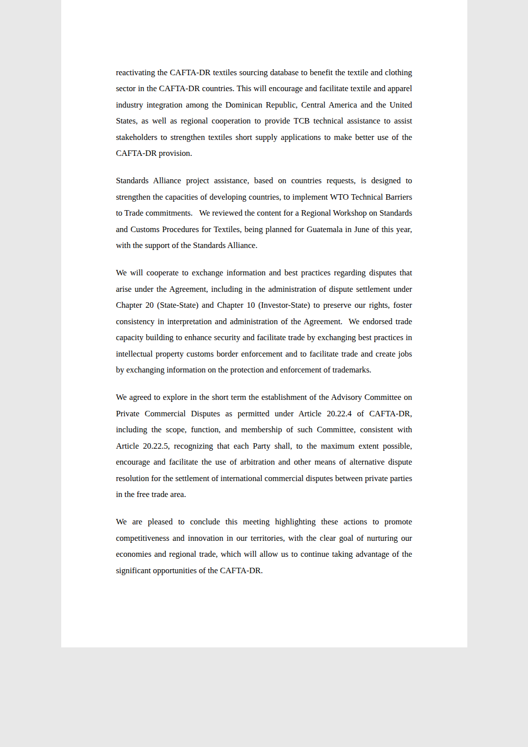reactivating the CAFTA-DR textiles sourcing database to benefit the textile and clothing sector in the CAFTA-DR countries. This will encourage and facilitate textile and apparel industry integration among the Dominican Republic, Central America and the United States, as well as regional cooperation to provide TCB technical assistance to assist stakeholders to strengthen textiles short supply applications to make better use of the CAFTA-DR provision.
Standards Alliance project assistance, based on countries requests, is designed to strengthen the capacities of developing countries, to implement WTO Technical Barriers to Trade commitments. We reviewed the content for a Regional Workshop on Standards and Customs Procedures for Textiles, being planned for Guatemala in June of this year, with the support of the Standards Alliance.
We will cooperate to exchange information and best practices regarding disputes that arise under the Agreement, including in the administration of dispute settlement under Chapter 20 (State-State) and Chapter 10 (Investor-State) to preserve our rights, foster consistency in interpretation and administration of the Agreement. We endorsed trade capacity building to enhance security and facilitate trade by exchanging best practices in intellectual property customs border enforcement and to facilitate trade and create jobs by exchanging information on the protection and enforcement of trademarks.
We agreed to explore in the short term the establishment of the Advisory Committee on Private Commercial Disputes as permitted under Article 20.22.4 of CAFTA-DR, including the scope, function, and membership of such Committee, consistent with Article 20.22.5, recognizing that each Party shall, to the maximum extent possible, encourage and facilitate the use of arbitration and other means of alternative dispute resolution for the settlement of international commercial disputes between private parties in the free trade area.
We are pleased to conclude this meeting highlighting these actions to promote competitiveness and innovation in our territories, with the clear goal of nurturing our economies and regional trade, which will allow us to continue taking advantage of the significant opportunities of the CAFTA-DR.